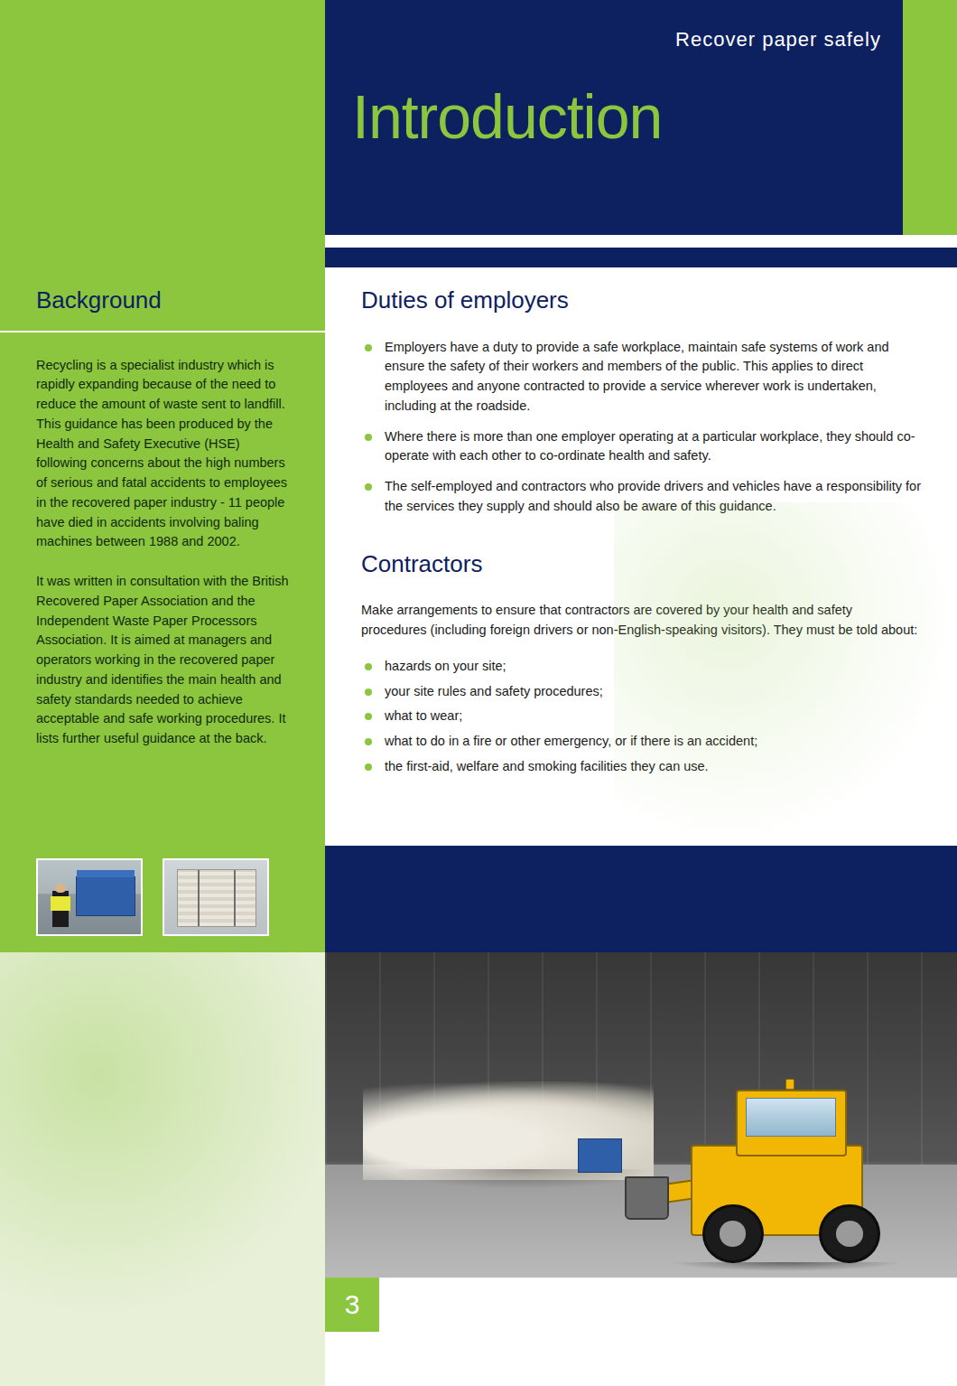Recover paper safely
Introduction
Background
Recycling is a specialist industry which is rapidly expanding because of the need to reduce the amount of waste sent to landfill. This guidance has been produced by the Health and Safety Executive (HSE) following concerns about the high numbers of serious and fatal accidents to employees in the recovered paper industry - 11 people have died in accidents involving baling machines between 1988 and 2002.
It was written in consultation with the British Recovered Paper Association and the Independent Waste Paper Processors Association. It is aimed at managers and operators working in the recovered paper industry and identifies the main health and safety standards needed to achieve acceptable and safe working procedures. It lists further useful guidance at the back.
Duties of employers
Employers have a duty to provide a safe workplace, maintain safe systems of work and ensure the safety of their workers and members of the public. This applies to direct employees and anyone contracted to provide a service wherever work is undertaken, including at the roadside.
Where there is more than one employer operating at a particular workplace, they should co-operate with each other to co-ordinate health and safety.
The self-employed and contractors who provide drivers and vehicles have a responsibility for the services they supply and should also be aware of this guidance.
Contractors
Make arrangements to ensure that contractors are covered by your health and safety procedures (including foreign drivers or non-English-speaking visitors). They must be told about:
hazards on your site;
your site rules and safety procedures;
what to wear;
what to do in a fire or other emergency, or if there is an accident;
the first-aid, welfare and smoking facilities they can use.
3